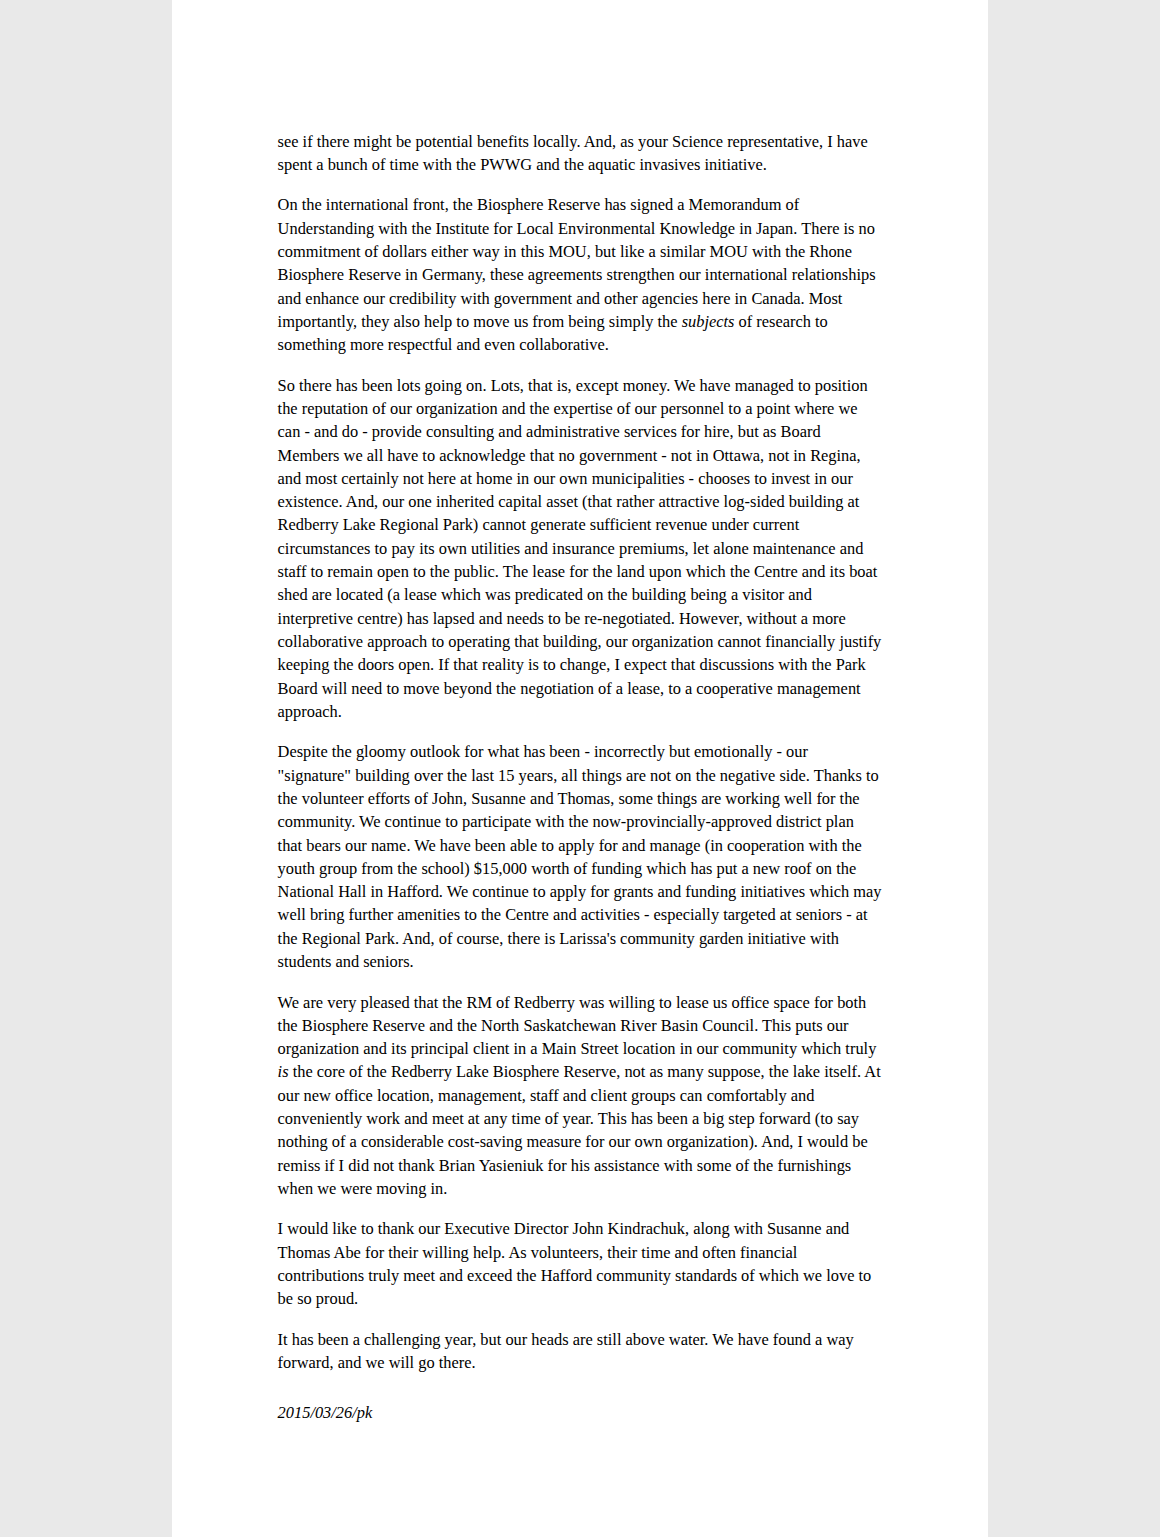see if there might be potential benefits locally. And, as your Science representative, I have spent a bunch of time with the PWWG and the aquatic invasives initiative.
On the international front, the Biosphere Reserve has signed a Memorandum of Understanding with the Institute for Local Environmental Knowledge in Japan. There is no commitment of dollars either way in this MOU, but like a similar MOU with the Rhone Biosphere Reserve in Germany, these agreements strengthen our international relationships and enhance our credibility with government and other agencies here in Canada. Most importantly, they also help to move us from being simply the subjects of research to something more respectful and even collaborative.
So there has been lots going on. Lots, that is, except money. We have managed to position the reputation of our organization and the expertise of our personnel to a point where we can - and do - provide consulting and administrative services for hire, but as Board Members we all have to acknowledge that no government - not in Ottawa, not in Regina, and most certainly not here at home in our own municipalities - chooses to invest in our existence. And, our one inherited capital asset (that rather attractive log-sided building at Redberry Lake Regional Park) cannot generate sufficient revenue under current circumstances to pay its own utilities and insurance premiums, let alone maintenance and staff to remain open to the public. The lease for the land upon which the Centre and its boat shed are located (a lease which was predicated on the building being a visitor and interpretive centre) has lapsed and needs to be re-negotiated. However, without a more collaborative approach to operating that building, our organization cannot financially justify keeping the doors open. If that reality is to change, I expect that discussions with the Park Board will need to move beyond the negotiation of a lease, to a cooperative management approach.
Despite the gloomy outlook for what has been - incorrectly but emotionally - our "signature" building over the last 15 years, all things are not on the negative side. Thanks to the volunteer efforts of John, Susanne and Thomas, some things are working well for the community. We continue to participate with the now-provincially-approved district plan that bears our name. We have been able to apply for and manage (in cooperation with the youth group from the school) $15,000 worth of funding which has put a new roof on the National Hall in Hafford. We continue to apply for grants and funding initiatives which may well bring further amenities to the Centre and activities - especially targeted at seniors - at the Regional Park. And, of course, there is Larissa's community garden initiative with students and seniors.
We are very pleased that the RM of Redberry was willing to lease us office space for both the Biosphere Reserve and the North Saskatchewan River Basin Council. This puts our organization and its principal client in a Main Street location in our community which truly is the core of the Redberry Lake Biosphere Reserve, not as many suppose, the lake itself. At our new office location, management, staff and client groups can comfortably and conveniently work and meet at any time of year. This has been a big step forward (to say nothing of a considerable cost-saving measure for our own organization). And, I would be remiss if I did not thank Brian Yasieniuk for his assistance with some of the furnishings when we were moving in.
I would like to thank our Executive Director John Kindrachuk, along with Susanne and Thomas Abe for their willing help. As volunteers, their time and often financial contributions truly meet and exceed the Hafford community standards of which we love to be so proud.
It has been a challenging year, but our heads are still above water. We have found a way forward, and we will go there.
2015/03/26/pk